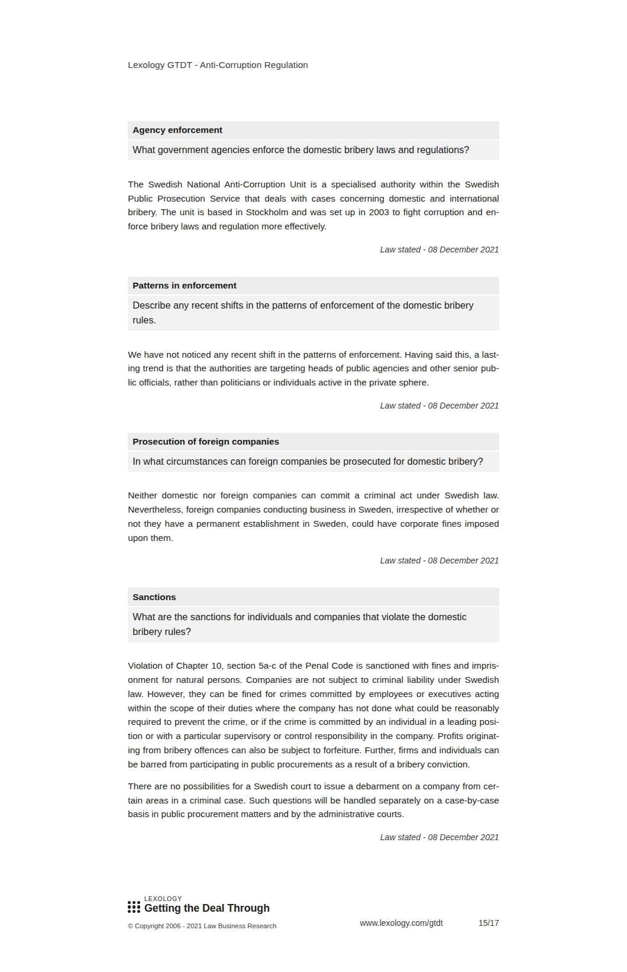Lexology GTDT - Anti-Corruption Regulation
Agency enforcement
What government agencies enforce the domestic bribery laws and regulations?
The Swedish National Anti-Corruption Unit is a specialised authority within the Swedish Public Prosecution Service that deals with cases concerning domestic and international bribery. The unit is based in Stockholm and was set up in 2003 to fight corruption and enforce bribery laws and regulation more effectively.
Law stated - 08 December 2021
Patterns in enforcement
Describe any recent shifts in the patterns of enforcement of the domestic bribery rules.
We have not noticed any recent shift in the patterns of enforcement. Having said this, a lasting trend is that the authorities are targeting heads of public agencies and other senior public officials, rather than politicians or individuals active in the private sphere.
Law stated - 08 December 2021
Prosecution of foreign companies
In what circumstances can foreign companies be prosecuted for domestic bribery?
Neither domestic nor foreign companies can commit a criminal act under Swedish law. Nevertheless, foreign companies conducting business in Sweden, irrespective of whether or not they have a permanent establishment in Sweden, could have corporate fines imposed upon them.
Law stated - 08 December 2021
Sanctions
What are the sanctions for individuals and companies that violate the domestic bribery rules?
Violation of Chapter 10, section 5a-c of the Penal Code is sanctioned with fines and imprisonment for natural persons. Companies are not subject to criminal liability under Swedish law. However, they can be fined for crimes committed by employees or executives acting within the scope of their duties where the company has not done what could be reasonably required to prevent the crime, or if the crime is committed by an individual in a leading position or with a particular supervisory or control responsibility in the company. Profits originating from bribery offences can also be subject to forfeiture. Further, firms and individuals can be barred from participating in public procurements as a result of a bribery conviction.
There are no possibilities for a Swedish court to issue a debarment on a company from certain areas in a criminal case. Such questions will be handled separately on a case-by-case basis in public procurement matters and by the administrative courts.
Law stated - 08 December 2021
Lexology
Getting the Deal Through
© Copyright 2006 - 2021 Law Business Research
www.lexology.com/gtdt 15/17